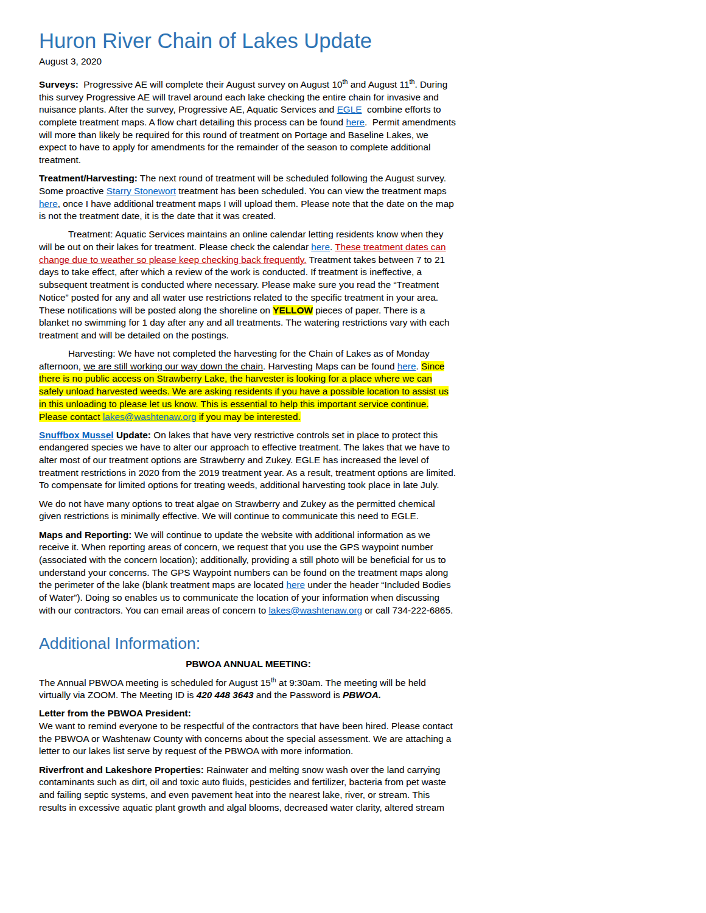Huron River Chain of Lakes Update
August 3, 2020
Surveys: Progressive AE will complete their August survey on August 10th and August 11th. During this survey Progressive AE will travel around each lake checking the entire chain for invasive and nuisance plants. After the survey, Progressive AE, Aquatic Services and EGLE combine efforts to complete treatment maps. A flow chart detailing this process can be found here. Permit amendments will more than likely be required for this round of treatment on Portage and Baseline Lakes, we expect to have to apply for amendments for the remainder of the season to complete additional treatment.
Treatment/Harvesting: The next round of treatment will be scheduled following the August survey. Some proactive Starry Stonewort treatment has been scheduled. You can view the treatment maps here, once I have additional treatment maps I will upload them. Please note that the date on the map is not the treatment date, it is the date that it was created.
Treatment: Aquatic Services maintains an online calendar letting residents know when they will be out on their lakes for treatment. Please check the calendar here. These treatment dates can change due to weather so please keep checking back frequently. Treatment takes between 7 to 21 days to take effect, after which a review of the work is conducted. If treatment is ineffective, a subsequent treatment is conducted where necessary. Please make sure you read the “Treatment Notice” posted for any and all water use restrictions related to the specific treatment in your area. These notifications will be posted along the shoreline on YELLOW pieces of paper. There is a blanket no swimming for 1 day after any and all treatments. The watering restrictions vary with each treatment and will be detailed on the postings.
Harvesting: We have not completed the harvesting for the Chain of Lakes as of Monday afternoon, we are still working our way down the chain. Harvesting Maps can be found here. Since there is no public access on Strawberry Lake, the harvester is looking for a place where we can safely unload harvested weeds. We are asking residents if you have a possible location to assist us in this unloading to please let us know. This is essential to help this important service continue. Please contact lakes@washtenaw.org if you may be interested.
Snuffbox Mussel Update: On lakes that have very restrictive controls set in place to protect this endangered species we have to alter our approach to effective treatment. The lakes that we have to alter most of our treatment options are Strawberry and Zukey. EGLE has increased the level of treatment restrictions in 2020 from the 2019 treatment year. As a result, treatment options are limited. To compensate for limited options for treating weeds, additional harvesting took place in late July.
We do not have many options to treat algae on Strawberry and Zukey as the permitted chemical given restrictions is minimally effective. We will continue to communicate this need to EGLE.
Maps and Reporting: We will continue to update the website with additional information as we receive it. When reporting areas of concern, we request that you use the GPS waypoint number (associated with the concern location); additionally, providing a still photo will be beneficial for us to understand your concerns. The GPS Waypoint numbers can be found on the treatment maps along the perimeter of the lake (blank treatment maps are located here under the header “Included Bodies of Water”). Doing so enables us to communicate the location of your information when discussing with our contractors. You can email areas of concern to lakes@washtenaw.org or call 734-222-6865.
Additional Information:
PBWOA ANNUAL MEETING:
The Annual PBWOA meeting is scheduled for August 15th at 9:30am. The meeting will be held virtually via ZOOM. The Meeting ID is 420 448 3643 and the Password is PBWOA.
Letter from the PBWOA President:
We want to remind everyone to be respectful of the contractors that have been hired. Please contact the PBWOA or Washtenaw County with concerns about the special assessment. We are attaching a letter to our lakes list serve by request of the PBWOA with more information.
Riverfront and Lakeshore Properties: Rainwater and melting snow wash over the land carrying contaminants such as dirt, oil and toxic auto fluids, pesticides and fertilizer, bacteria from pet waste and failing septic systems, and even pavement heat into the nearest lake, river, or stream. This results in excessive aquatic plant growth and algal blooms, decreased water clarity, altered stream